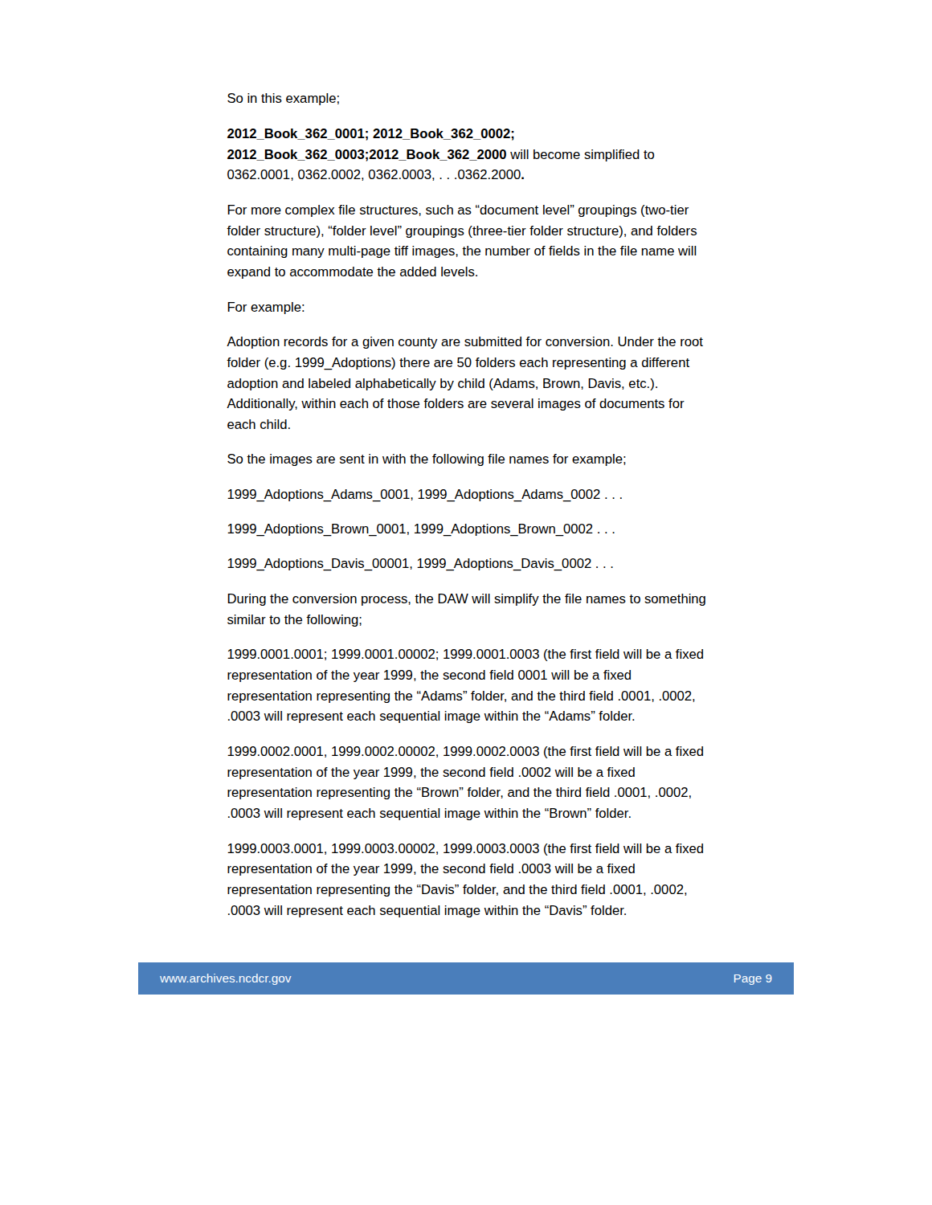So in this example;
2012_Book_362_0001; 2012_Book_362_0002; 2012_Book_362_0003;2012_Book_362_2000 will become simplified to 0362.0001, 0362.0002, 0362.0003, . . .0362.2000.
For more complex file structures, such as “document level” groupings (two-tier folder structure), “folder level” groupings (three-tier folder structure), and folders containing many multi-page tiff images, the number of fields in the file name will expand to accommodate the added levels.
For example:
Adoption records for a given county are submitted for conversion. Under the root folder (e.g. 1999_Adoptions) there are 50 folders each representing a different adoption and labeled alphabetically by child (Adams, Brown, Davis, etc.). Additionally, within each of those folders are several images of documents for each child.
So the images are sent in with the following file names for example;
1999_Adoptions_Adams_0001, 1999_Adoptions_Adams_0002 . . .
1999_Adoptions_Brown_0001, 1999_Adoptions_Brown_0002 . . .
1999_Adoptions_Davis_00001, 1999_Adoptions_Davis_0002 . . .
During the conversion process, the DAW will simplify the file names to something similar to the following;
1999.0001.0001; 1999.0001.00002; 1999.0001.0003 (the first field will be a fixed representation of the year 1999, the second field 0001 will be a fixed representation representing the “Adams” folder, and the third field .0001, .0002, .0003 will represent each sequential image within the “Adams” folder.
1999.0002.0001, 1999.0002.00002, 1999.0002.0003 (the first field will be a fixed representation of the year 1999, the second field .0002 will be a fixed representation representing the “Brown” folder, and the third field .0001, .0002, .0003 will represent each sequential image within the “Brown” folder.
1999.0003.0001, 1999.0003.00002, 1999.0003.0003 (the first field will be a fixed representation of the year 1999, the second field .0003 will be a fixed representation representing the “Davis” folder, and the third field .0001, .0002, .0003 will represent each sequential image within the “Davis” folder.
www.archives.ncdcr.gov Page 9